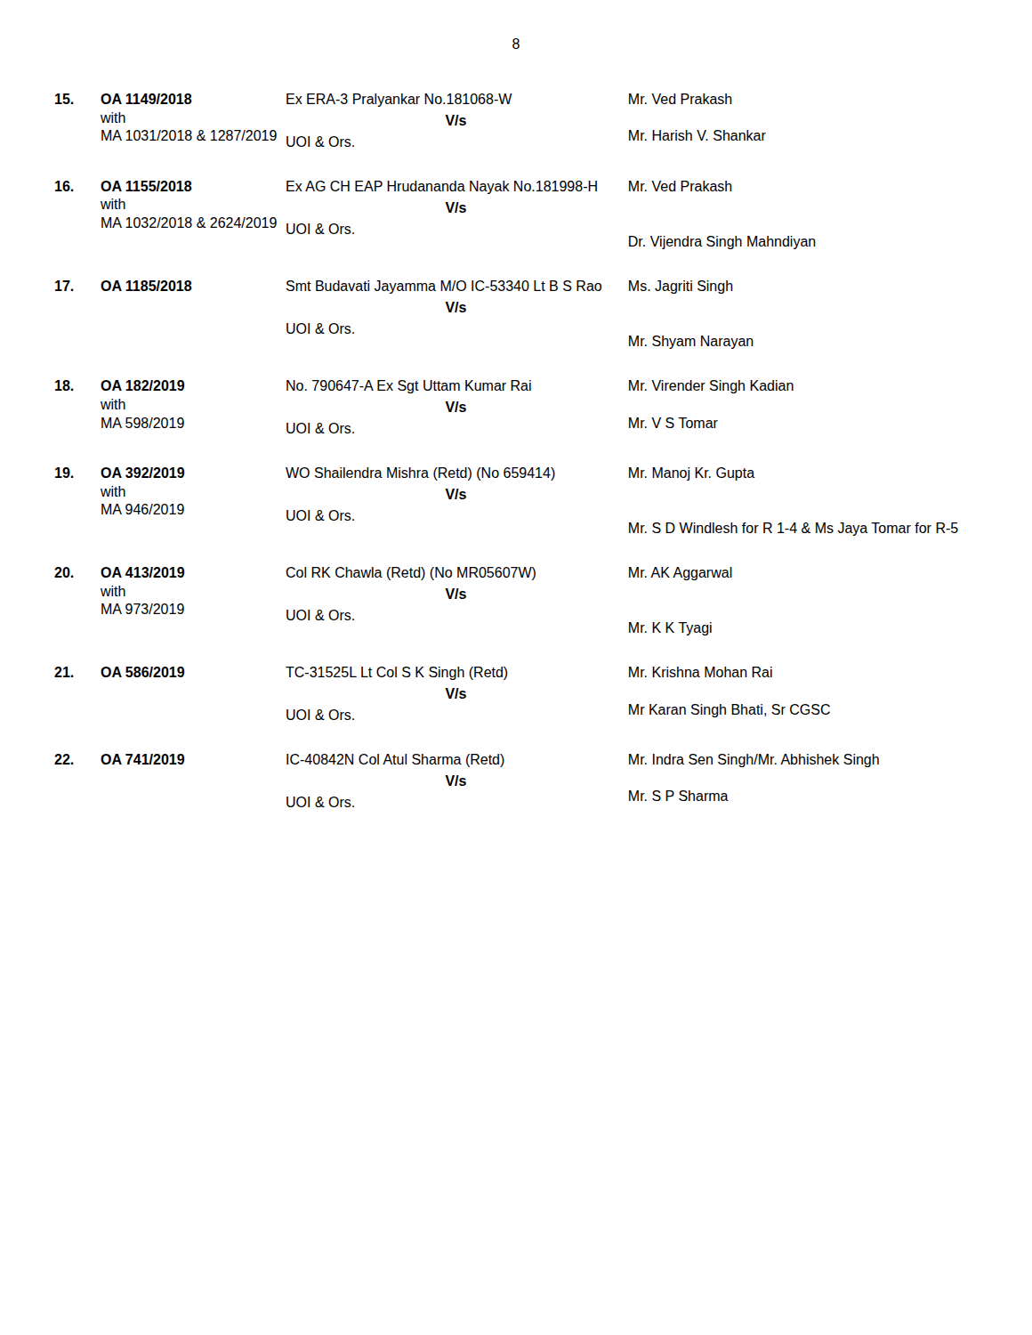8
| 15. | OA 1149/2018 with MA 1031/2018 & 1287/2019 | Ex ERA-3 Pralyankar No.181068-W V/s UOI & Ors. | Mr. Ved Prakash Mr. Harish V. Shankar |
| 16. | OA 1155/2018 with MA 1032/2018 & 2624/2019 | Ex AG CH EAP Hrudananda Nayak No.181998-H V/s UOI & Ors. | Mr. Ved Prakash Dr. Vijendra Singh Mahndiyan |
| 17. | OA 1185/2018 | Smt Budavati Jayamma M/O IC-53340 Lt B S Rao V/s UOI & Ors. | Ms. Jagriti Singh Mr. Shyam Narayan |
| 18. | OA 182/2019 with MA 598/2019 | No. 790647-A Ex Sgt Uttam Kumar Rai V/s UOI & Ors. | Mr. Virender Singh Kadian Mr. V S Tomar |
| 19. | OA 392/2019 with MA 946/2019 | WO Shailendra Mishra (Retd) (No 659414) V/s UOI & Ors. | Mr. Manoj Kr. Gupta Mr. S D Windlesh for R 1-4 & Ms Jaya Tomar for R-5 |
| 20. | OA 413/2019 with MA 973/2019 | Col RK Chawla (Retd) (No MR05607W) V/s UOI & Ors. | Mr. AK Aggarwal Mr. K K Tyagi |
| 21. | OA 586/2019 | TC-31525L Lt Col S K Singh (Retd) V/s UOI & Ors. | Mr. Krishna Mohan Rai Mr Karan Singh Bhati, Sr CGSC |
| 22. | OA 741/2019 | IC-40842N Col Atul Sharma (Retd) V/s UOI & Ors. | Mr. Indra Sen Singh/Mr. Abhishek Singh Mr. S P Sharma |